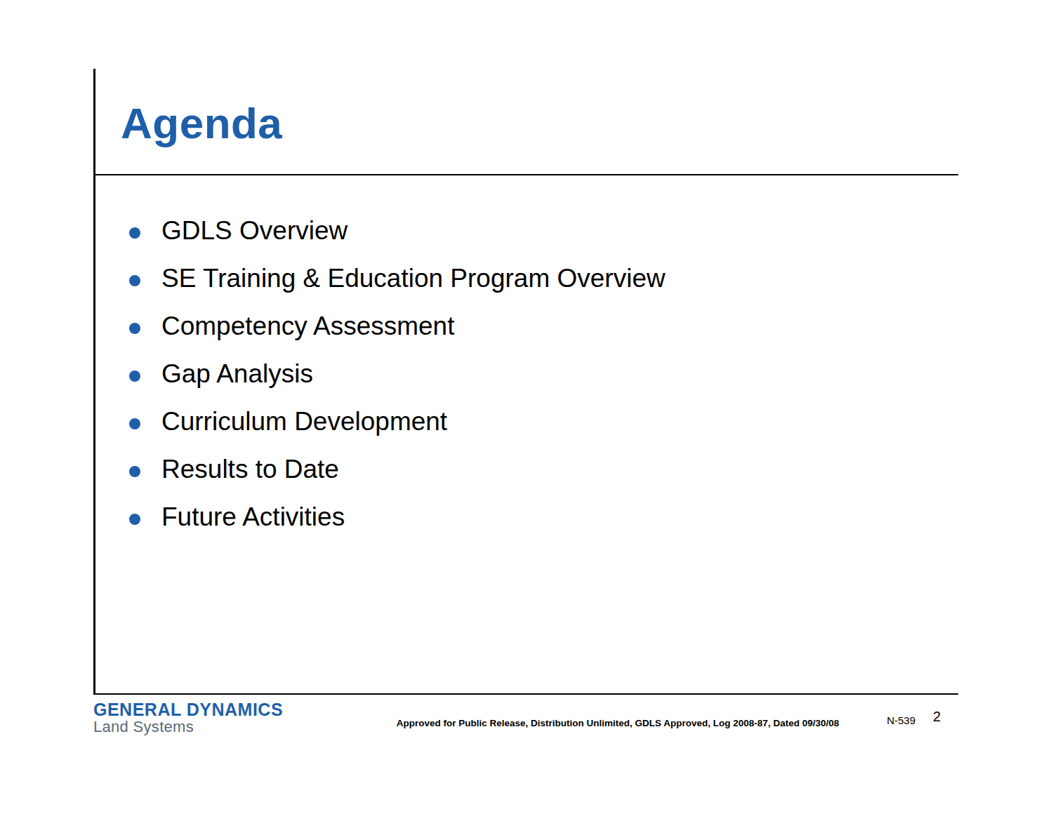Agenda
GDLS Overview
SE Training & Education Program Overview
Competency Assessment
Gap Analysis
Curriculum Development
Results to Date
Future Activities
GENERAL DYNAMICS
Land Systems
Approved for Public Release, Distribution Unlimited, GDLS Approved, Log 2008-87, Dated 09/30/08
N-539
2